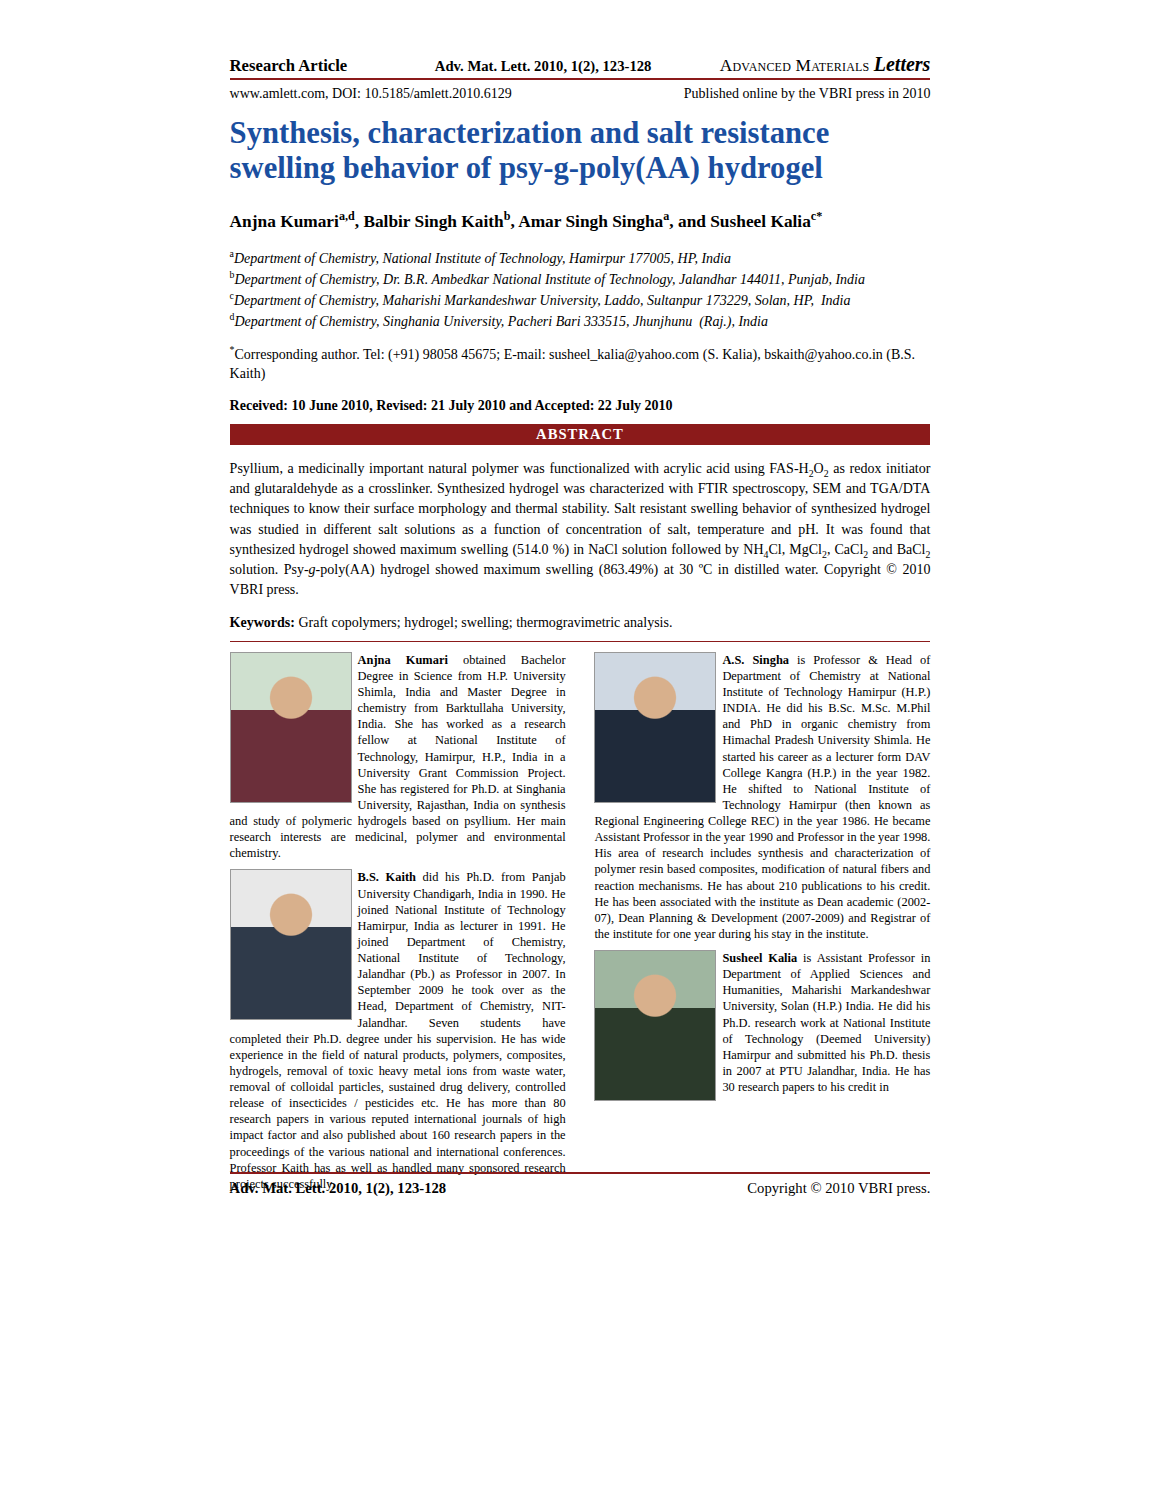Research Article
Adv. Mat. Lett. 2010, 1(2), 123-128
Advanced Materials Letters
www.amlett.com, DOI: 10.5185/amlett.2010.6129
Published online by the VBRI press in 2010
Synthesis, characterization and salt resistance swelling behavior of psy-g-poly(AA) hydrogel
Anjna Kumaria,d, Balbir Singh Kaithb, Amar Singh Singhaa, and Susheel Kaliac*
aDepartment of Chemistry, National Institute of Technology, Hamirpur 177005, HP, India
bDepartment of Chemistry, Dr. B.R. Ambedkar National Institute of Technology, Jalandhar 144011, Punjab, India
cDepartment of Chemistry, Maharishi Markandeshwar University, Laddo, Sultanpur 173229, Solan, HP, India
dDepartment of Chemistry, Singhania University, Pacheri Bari 333515, Jhunjhunu (Raj.), India
*Corresponding author. Tel: (+91) 98058 45675; E-mail: susheel_kalia@yahoo.com (S. Kalia), bskaith@yahoo.co.in (B.S. Kaith)
Received: 10 June 2010, Revised: 21 July 2010 and Accepted: 22 July 2010
ABSTRACT
Psyllium, a medicinally important natural polymer was functionalized with acrylic acid using FAS-H2O2 as redox initiator and glutaraldehyde as a crosslinker. Synthesized hydrogel was characterized with FTIR spectroscopy, SEM and TGA/DTA techniques to know their surface morphology and thermal stability. Salt resistant swelling behavior of synthesized hydrogel was studied in different salt solutions as a function of concentration of salt, temperature and pH. It was found that synthesized hydrogel showed maximum swelling (514.0 %) in NaCl solution followed by NH4Cl, MgCl2, CaCl2 and BaCl2 solution. Psy-g-poly(AA) hydrogel showed maximum swelling (863.49%) at 30 ºC in distilled water. Copyright © 2010 VBRI press.
Keywords: Graft copolymers; hydrogel; swelling; thermogravimetric analysis.
Anjna Kumari obtained Bachelor Degree in Science from H.P. University Shimla, India and Master Degree in chemistry from Barktullaha University, India. She has worked as a research fellow at National Institute of Technology, Hamirpur, H.P., India in a University Grant Commission Project. She has registered for Ph.D. at Singhania University, Rajasthan, India on synthesis and study of polymeric hydrogels based on psyllium. Her main research interests are medicinal, polymer and environmental chemistry.
B.S. Kaith did his Ph.D. from Panjab University Chandigarh, India in 1990. He joined National Institute of Technology Hamirpur, India as lecturer in 1991. He joined Department of Chemistry, National Institute of Technology, Jalandhar (Pb.) as Professor in 2007. In September 2009 he took over as the Head, Department of Chemistry, NIT-Jalandhar. Seven students have completed their Ph.D. degree under his supervision. He has wide experience in the field of natural products, polymers, composites, hydrogels, removal of toxic heavy metal ions from waste water, removal of colloidal particles, sustained drug delivery, controlled release of insecticides / pesticides etc. He has more than 80 research papers in various reputed international journals of high impact factor and also published about 160 research papers in the proceedings of the various national and international conferences. Professor Kaith has as well as handled many sponsored research projects successfully.
A.S. Singha is Professor & Head of Department of Chemistry at National Institute of Technology Hamirpur (H.P.) INDIA. He did his B.Sc. M.Sc. M.Phil and PhD in organic chemistry from Himachal Pradesh University Shimla. He started his career as a lecturer form DAV College Kangra (H.P.) in the year 1982. He shifted to National Institute of Technology Hamirpur (then known as Regional Engineering College REC) in the year 1986. He became Assistant Professor in the year 1990 and Professor in the year 1998. His area of research includes synthesis and characterization of polymer resin based composites, modification of natural fibers and reaction mechanisms. He has about 210 publications to his credit. He has been associated with the institute as Dean academic (2002-07), Dean Planning & Development (2007-2009) and Registrar of the institute for one year during his stay in the institute.
Susheel Kalia is Assistant Professor in Department of Applied Sciences and Humanities, Maharishi Markandeshwar University, Solan (H.P.) India. He did his Ph.D. research work at National Institute of Technology (Deemed University) Hamirpur and submitted his Ph.D. thesis in 2007 at PTU Jalandhar, India. He has 30 research papers to his credit in
Adv. Mat. Lett. 2010, 1(2), 123-128
Copyright © 2010 VBRI press.